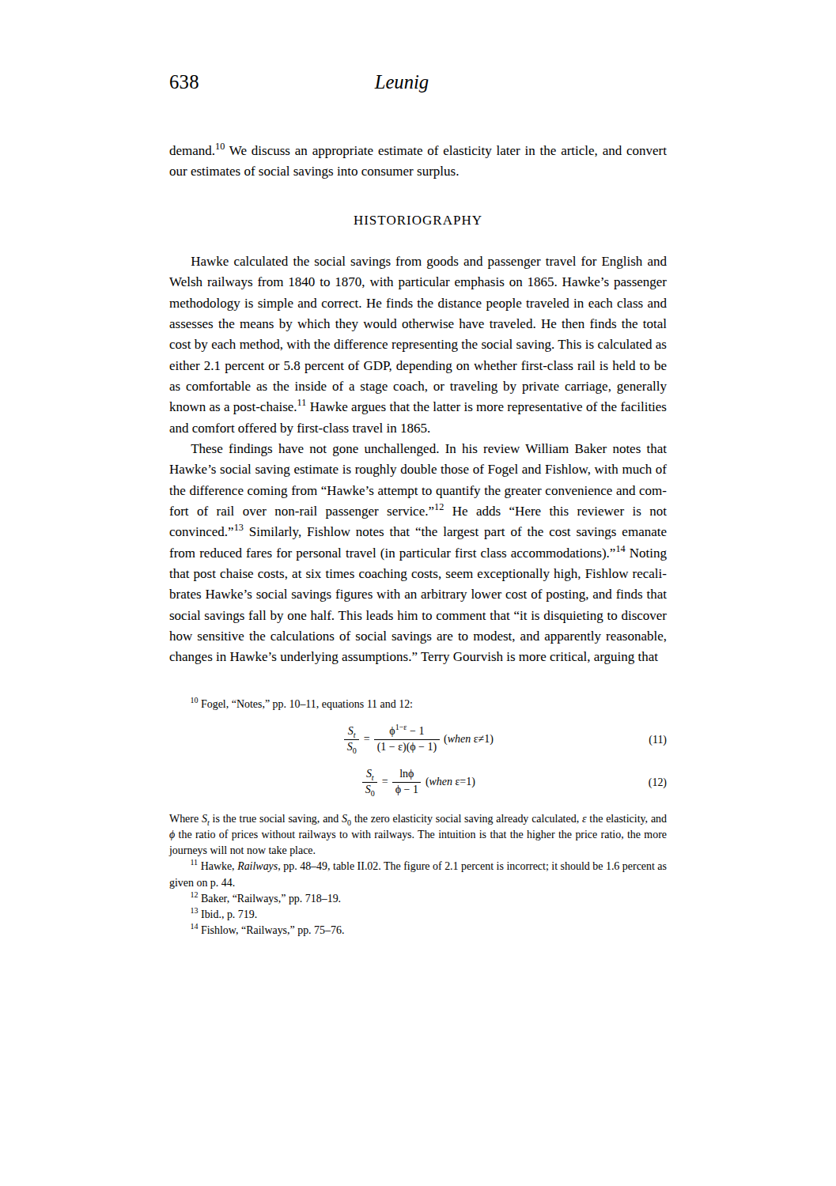638 Leunig
demand.10 We discuss an appropriate estimate of elasticity later in the article, and convert our estimates of social savings into consumer surplus.
HISTORIOGRAPHY
Hawke calculated the social savings from goods and passenger travel for English and Welsh railways from 1840 to 1870, with particular emphasis on 1865. Hawke’s passenger methodology is simple and correct. He finds the distance people traveled in each class and assesses the means by which they would otherwise have traveled. He then finds the total cost by each method, with the difference representing the social saving. This is calculated as either 2.1 percent or 5.8 percent of GDP, depending on whether first-class rail is held to be as comfortable as the inside of a stage coach, or traveling by private carriage, generally known as a post-chaise.11 Hawke argues that the latter is more representative of the facilities and comfort offered by first-class travel in 1865.
These findings have not gone unchallenged. In his review William Baker notes that Hawke’s social saving estimate is roughly double those of Fogel and Fishlow, with much of the difference coming from “Hawke’s attempt to quantify the greater convenience and comfort of rail over non-rail passenger service.”12 He adds “Here this reviewer is not convinced.”13 Similarly, Fishlow notes that “the largest part of the cost savings emanate from reduced fares for personal travel (in particular first class accommodations).”14 Noting that post chaise costs, at six times coaching costs, seem exceptionally high, Fishlow recalibrates Hawke’s social savings figures with an arbitrary lower cost of posting, and finds that social savings fall by one half. This leads him to comment that “it is disquieting to discover how sensitive the calculations of social savings are to modest, and apparently reasonable, changes in Hawke’s underlying assumptions.” Terry Gourvish is more critical, arguing that
10 Fogel, “Notes,” pp. 10–11, equations 11 and 12:
St S 0 = ϕ1−ε − 1 (1 − ε)(ϕ − 1) (when ε≠1) (11)
St S 0 = lnϕ ϕ − 1 (when ε=1) (12)
Where St is the true social saving, and S 0 the zero elasticity social saving already calculated, ε the elasticity, and ϕ the ratio of prices without railways to with railways. The intuition is that the higher the price ratio, the more journeys will not now take place.
11 Hawke, Railways, pp. 48–49, table II.02. The figure of 2.1 percent is incorrect; it should be 1.6 percent as given on p. 44.
12 Baker, “Railways,” pp. 718–19.
13 Ibid., p. 719.
14 Fishlow, “Railways,” pp. 75–76.